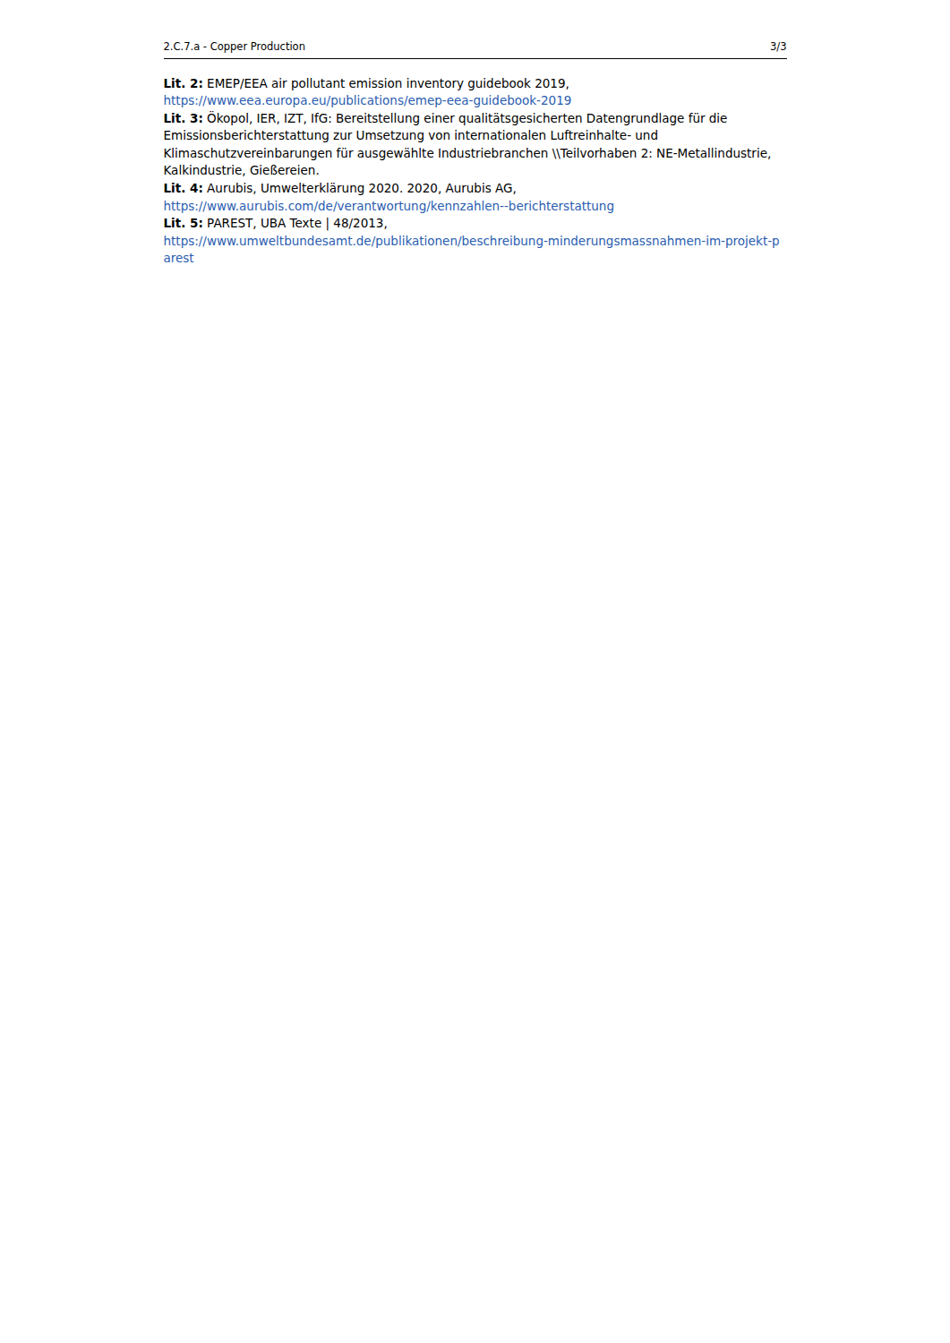2.C.7.a - Copper Production
3/3
Lit. 2: EMEP/EEA air pollutant emission inventory guidebook 2019,
https://www.eea.europa.eu/publications/emep-eea-guidebook-2019
Lit. 3: Ökopol, IER, IZT, IfG: Bereitstellung einer qualitätsgesicherten Datengrundlage für die Emissionsberichterstattung zur Umsetzung von internationalen Luftreinhalte- und Klimaschutzvereinbarungen für ausgewählte Industriebranchen \\Teilvorhaben 2: NE-Metallindustrie, Kalkindustrie, Gießereien.
Lit. 4: Aurubis, Umwelterklärung 2020. 2020, Aurubis AG,
https://www.aurubis.com/de/verantwortung/kennzahlen--berichterstattung
Lit. 5: PAREST, UBA Texte | 48/2013,
https://www.umweltbundesamt.de/publikationen/beschreibung-minderungsmassnahmen-im-projekt-parest